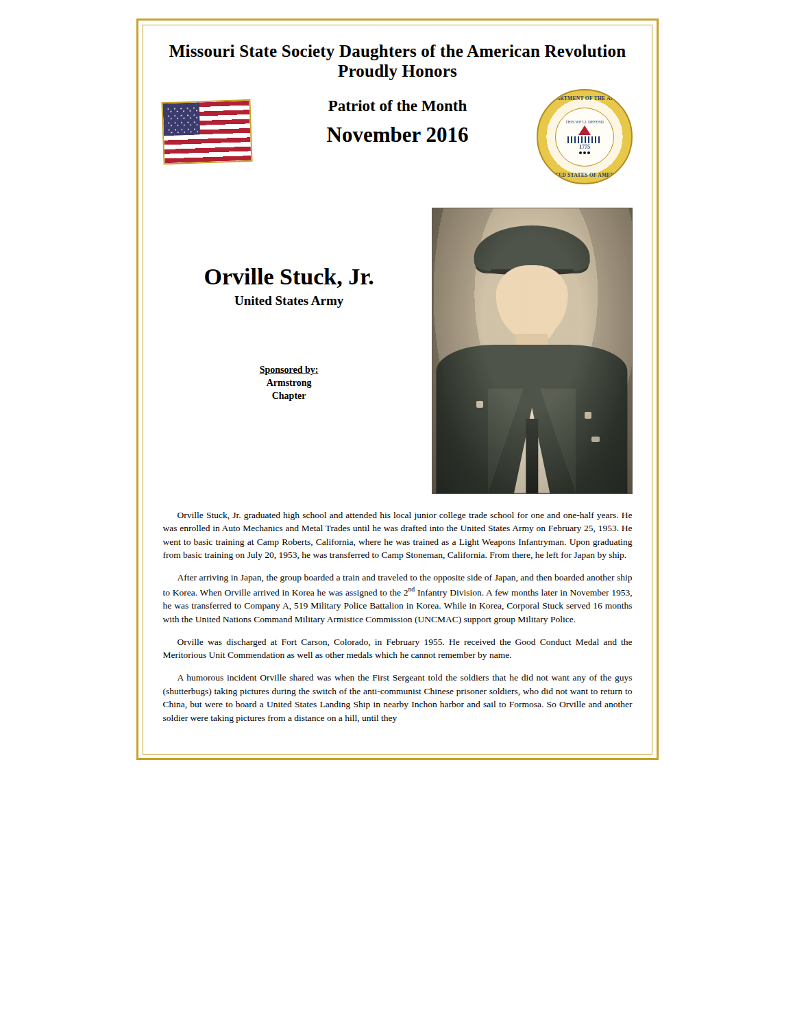Missouri State Society Daughters of the American Revolution
Proudly Honors
Patriot of the Month
November 2016
DEPARTMENT OF THE ARMY UNITED STATES OF AMERICA
THIS WE'LL DEFEND
1775
Orville Stuck, Jr.
United States Army
Sponsored by:
Armstrong
Chapter
Orville Stuck, Jr. graduated high school and attended his local junior college trade school for one and one-half years. He was enrolled in Auto Mechanics and Metal Trades until he was drafted into the United States Army on February 25, 1953. He went to basic training at Camp Roberts, California, where he was trained as a Light Weapons Infantryman. Upon graduating from basic training on July 20, 1953, he was transferred to Camp Stoneman, California. From there, he left for Japan by ship.
After arriving in Japan, the group boarded a train and traveled to the opposite side of Japan, and then boarded another ship to Korea. When Orville arrived in Korea he was assigned to the 2nd Infantry Division. A few months later in November 1953, he was transferred to Company A, 519 Military Police Battalion in Korea. While in Korea, Corporal Stuck served 16 months with the United Nations Command Military Armistice Commission (UNCMAC) support group Military Police.
Orville was discharged at Fort Carson, Colorado, in February 1955. He received the Good Conduct Medal and the Meritorious Unit Commendation as well as other medals which he cannot remember by name.
A humorous incident Orville shared was when the First Sergeant told the soldiers that he did not want any of the guys (shutterbugs) taking pictures during the switch of the anti-communist Chinese prisoner soldiers, who did not want to return to China, but were to board a United States Landing Ship in nearby Inchon harbor and sail to Formosa. So Orville and another soldier were taking pictures from a distance on a hill, until they